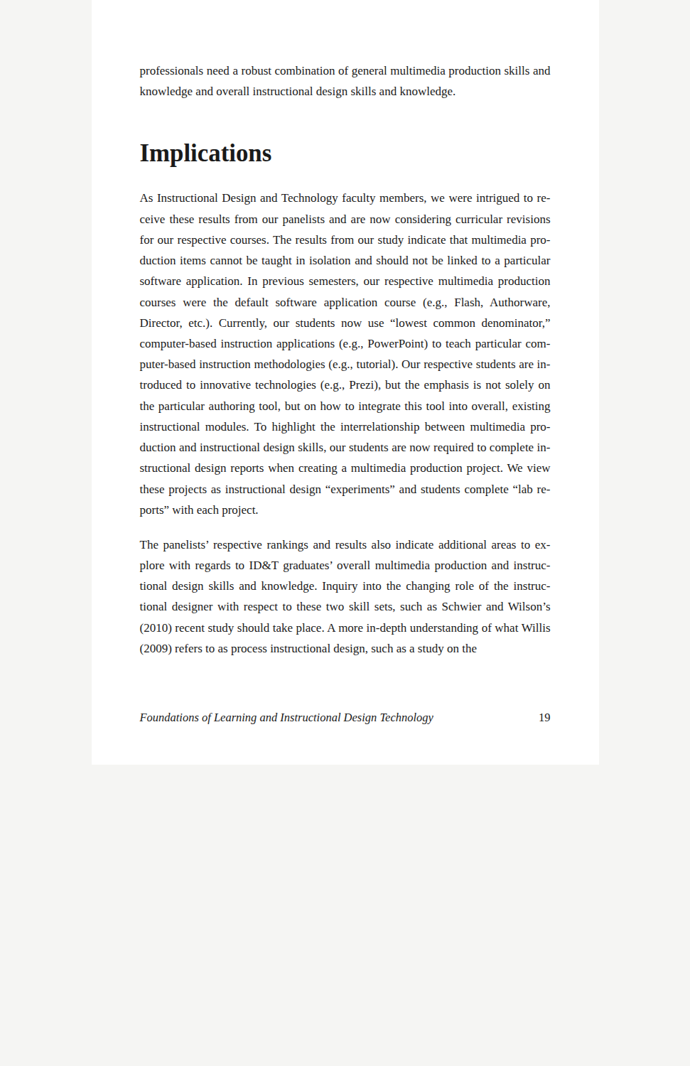professionals need a robust combination of general multimedia production skills and knowledge and overall instructional design skills and knowledge.
Implications
As Instructional Design and Technology faculty members, we were intrigued to receive these results from our panelists and are now considering curricular revisions for our respective courses. The results from our study indicate that multimedia production items cannot be taught in isolation and should not be linked to a particular software application. In previous semesters, our respective multimedia production courses were the default software application course (e.g., Flash, Authorware, Director, etc.). Currently, our students now use “lowest common denominator,” computer-based instruction applications (e.g., PowerPoint) to teach particular computer-based instruction methodologies (e.g., tutorial). Our respective students are introduced to innovative technologies (e.g., Prezi), but the emphasis is not solely on the particular authoring tool, but on how to integrate this tool into overall, existing instructional modules. To highlight the interrelationship between multimedia production and instructional design skills, our students are now required to complete instructional design reports when creating a multimedia production project. We view these projects as instructional design “experiments” and students complete “lab reports” with each project.
The panelists’ respective rankings and results also indicate additional areas to explore with regards to ID&T graduates’ overall multimedia production and instructional design skills and knowledge. Inquiry into the changing role of the instructional designer with respect to these two skill sets, such as Schwier and Wilson’s (2010) recent study should take place. A more in-depth understanding of what Willis (2009) refers to as process instructional design, such as a study on the
19 Foundations of Learning and Instructional Design Technology